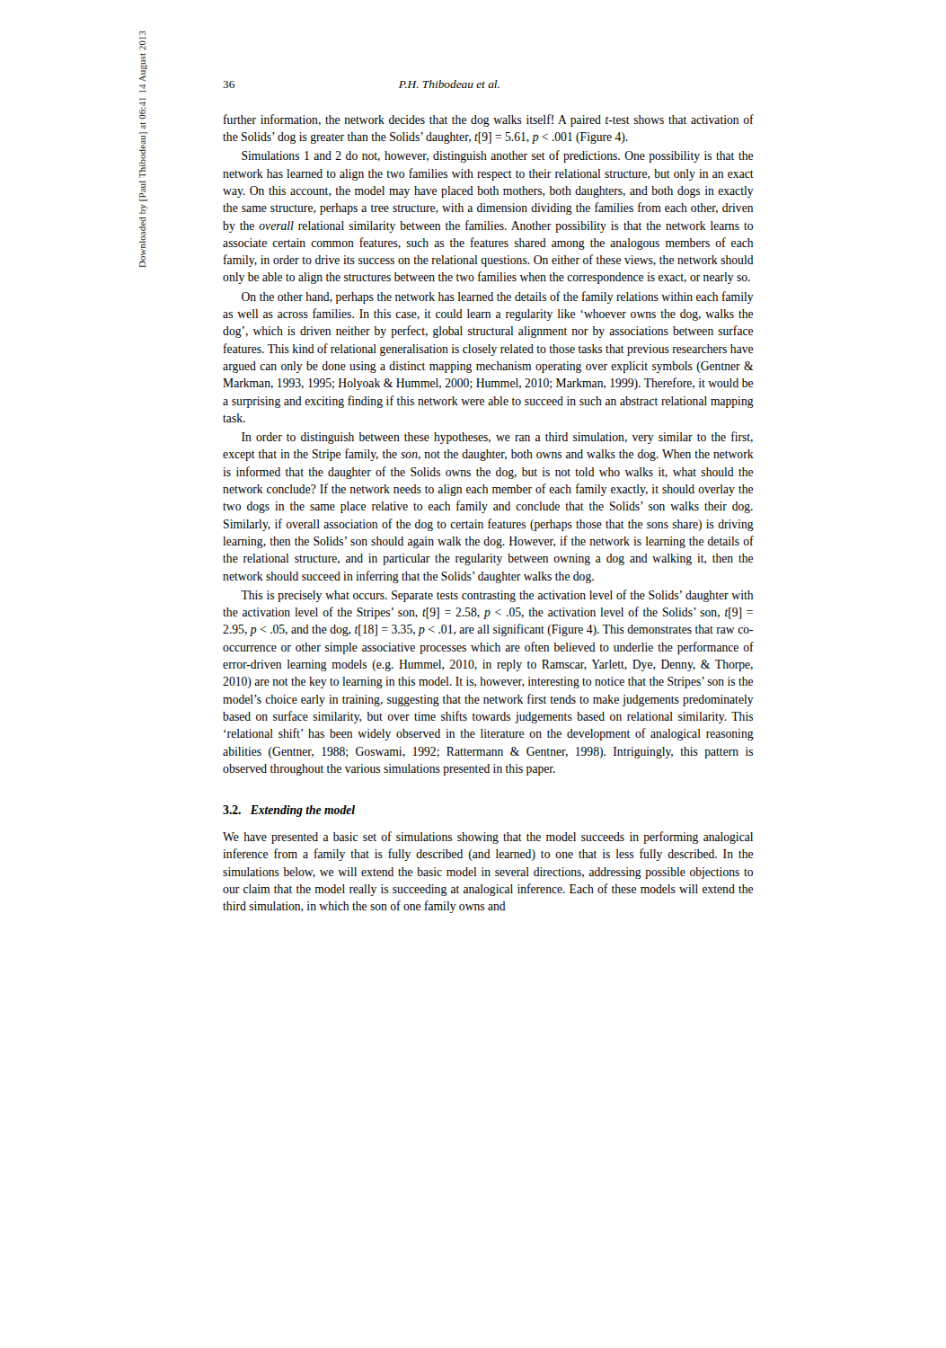Downloaded by [Paul Thibodeau] at 06:41 14 August 2013
36 P.H. Thibodeau et al.
further information, the network decides that the dog walks itself! A paired t-test shows that activation of the Solids’ dog is greater than the Solids’ daughter, t[9] = 5.61, p < .001 (Figure 4).
Simulations 1 and 2 do not, however, distinguish another set of predictions. One possibility is that the network has learned to align the two families with respect to their relational structure, but only in an exact way. On this account, the model may have placed both mothers, both daughters, and both dogs in exactly the same structure, perhaps a tree structure, with a dimension dividing the families from each other, driven by the overall relational similarity between the families. Another possibility is that the network learns to associate certain common features, such as the features shared among the analogous members of each family, in order to drive its success on the relational questions. On either of these views, the network should only be able to align the structures between the two families when the correspondence is exact, or nearly so.
On the other hand, perhaps the network has learned the details of the family relations within each family as well as across families. In this case, it could learn a regularity like ‘whoever owns the dog, walks the dog’, which is driven neither by perfect, global structural alignment nor by associations between surface features. This kind of relational generalisation is closely related to those tasks that previous researchers have argued can only be done using a distinct mapping mechanism operating over explicit symbols (Gentner & Markman, 1993, 1995; Holyoak & Hummel, 2000; Hummel, 2010; Markman, 1999). Therefore, it would be a surprising and exciting finding if this network were able to succeed in such an abstract relational mapping task.
In order to distinguish between these hypotheses, we ran a third simulation, very similar to the first, except that in the Stripe family, the son, not the daughter, both owns and walks the dog. When the network is informed that the daughter of the Solids owns the dog, but is not told who walks it, what should the network conclude? If the network needs to align each member of each family exactly, it should overlay the two dogs in the same place relative to each family and conclude that the Solids’ son walks their dog. Similarly, if overall association of the dog to certain features (perhaps those that the sons share) is driving learning, then the Solids’ son should again walk the dog. However, if the network is learning the details of the relational structure, and in particular the regularity between owning a dog and walking it, then the network should succeed in inferring that the Solids’ daughter walks the dog.
This is precisely what occurs. Separate tests contrasting the activation level of the Solids’ daughter with the activation level of the Stripes’ son, t[9] = 2.58, p < .05, the activation level of the Solids’ son, t[9] = 2.95, p < .05, and the dog, t[18] = 3.35, p < .01, are all significant (Figure 4). This demonstrates that raw co-occurrence or other simple associative processes which are often believed to underlie the performance of error-driven learning models (e.g. Hummel, 2010, in reply to Ramscar, Yarlett, Dye, Denny, & Thorpe, 2010) are not the key to learning in this model. It is, however, interesting to notice that the Stripes’ son is the model’s choice early in training, suggesting that the network first tends to make judgements predominately based on surface similarity, but over time shifts towards judgements based on relational similarity. This ‘relational shift’ has been widely observed in the literature on the development of analogical reasoning abilities (Gentner, 1988; Goswami, 1992; Rattermann & Gentner, 1998). Intriguingly, this pattern is observed throughout the various simulations presented in this paper.
3.2. Extending the model
We have presented a basic set of simulations showing that the model succeeds in performing analogical inference from a family that is fully described (and learned) to one that is less fully described. In the simulations below, we will extend the basic model in several directions, addressing possible objections to our claim that the model really is succeeding at analogical inference. Each of these models will extend the third simulation, in which the son of one family owns and